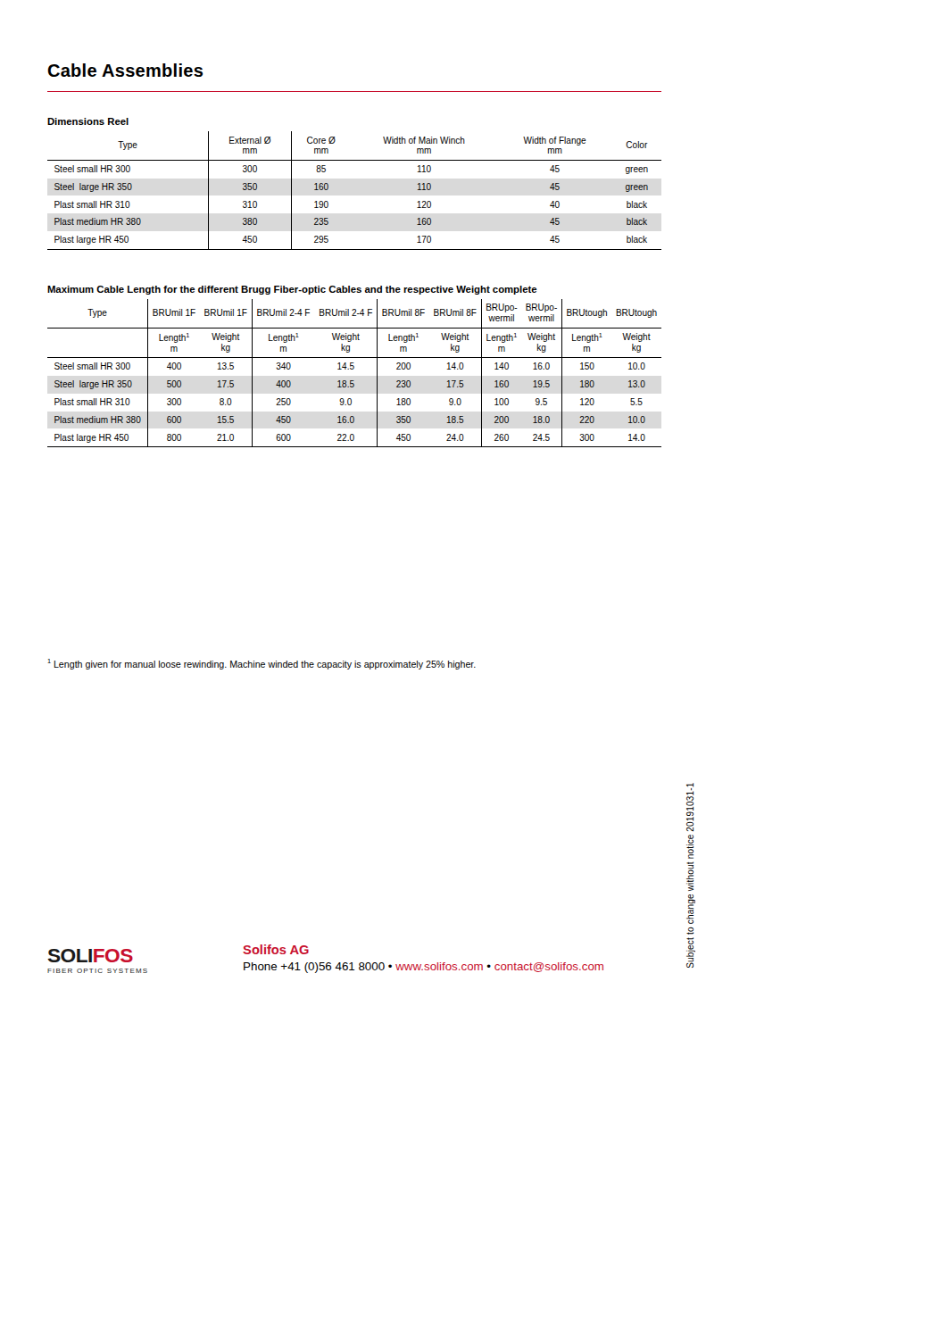Cable Assemblies
Dimensions Reel
| Type | External Ø mm | Core Ø mm | Width of Main Winch mm | Width of Flange mm | Color |
| --- | --- | --- | --- | --- | --- |
| Steel small HR 300 | 300 | 85 | 110 | 45 | green |
| Steel large HR 350 | 350 | 160 | 110 | 45 | green |
| Plast small HR 310 | 310 | 190 | 120 | 40 | black |
| Plast medium HR 380 | 380 | 235 | 160 | 45 | black |
| Plast large HR 450 | 450 | 295 | 170 | 45 | black |
Maximum Cable Length for the different Brugg Fiber-optic Cables and the respective Weight complete
| Type | BRUmil 1F | BRUmil 1F | BRUmil 2-4 F | BRUmil 2-4 F | BRUmil 8F | BRUmil 8F | BRUpo- wermil | BRUpo- wermil | BRUtough | BRUtough |
| --- | --- | --- | --- | --- | --- | --- | --- | --- | --- | --- |
| | Length 1 m | Weight kg | Length 1 m | Weight kg | Length 1 m | Weight kg | Length 1 m | Weight kg | Length 1 m | Weight kg |
| Steel small HR 300 | 400 | 13.5 | 340 | 14.5 | 200 | 14.0 | 140 | 16.0 | 150 | 10.0 |
| Steel large HR 350 | 500 | 17.5 | 400 | 18.5 | 230 | 17.5 | 160 | 19.5 | 180 | 13.0 |
| Plast small HR 310 | 300 | 8.0 | 250 | 9.0 | 180 | 9.0 | 100 | 9.5 | 120 | 5.5 |
| Plast medium HR 380 | 600 | 15.5 | 450 | 16.0 | 350 | 18.5 | 200 | 18.0 | 220 | 10.0 |
| Plast large HR 450 | 800 | 21.0 | 600 | 22.0 | 450 | 24.0 | 260 | 24.5 | 300 | 14.0 |
1 Length given for manual loose rewinding. Machine winded the capacity is approximately 25% higher.
SOLI FOS
FIBER OPTIC SYSTEMS
Solifos AG
Phone +41 (0)56 461 8000 • www.solifos.com • contact@solifos.com
Subject to change without notice 20191031-1